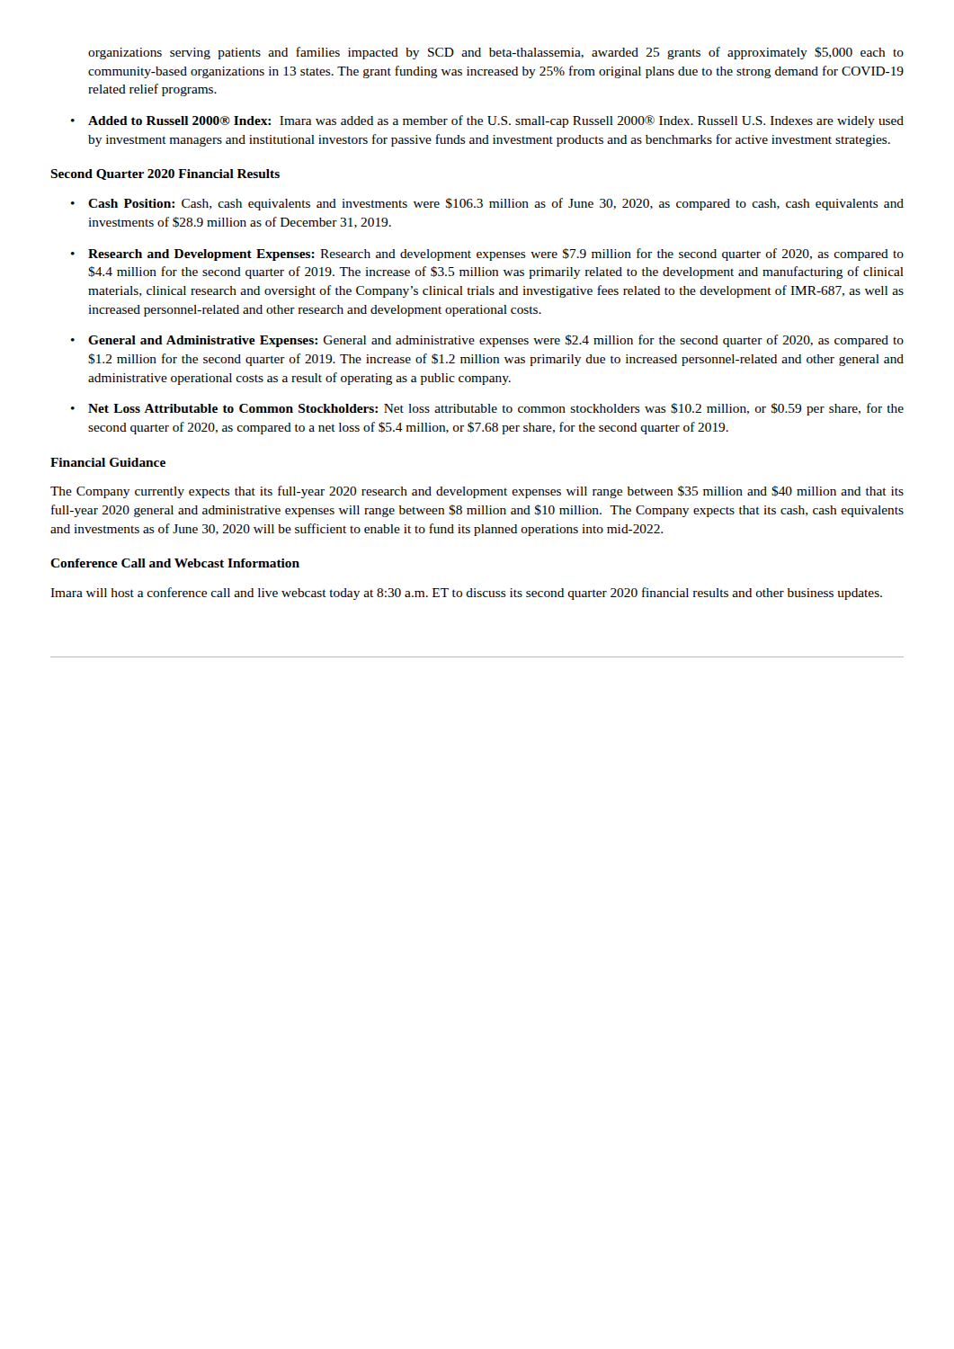organizations serving patients and families impacted by SCD and beta-thalassemia, awarded 25 grants of approximately $5,000 each to community-based organizations in 13 states. The grant funding was increased by 25% from original plans due to the strong demand for COVID-19 related relief programs.
Added to Russell 2000® Index: Imara was added as a member of the U.S. small-cap Russell 2000® Index. Russell U.S. Indexes are widely used by investment managers and institutional investors for passive funds and investment products and as benchmarks for active investment strategies.
Second Quarter 2020 Financial Results
Cash Position: Cash, cash equivalents and investments were $106.3 million as of June 30, 2020, as compared to cash, cash equivalents and investments of $28.9 million as of December 31, 2019.
Research and Development Expenses: Research and development expenses were $7.9 million for the second quarter of 2020, as compared to $4.4 million for the second quarter of 2019. The increase of $3.5 million was primarily related to the development and manufacturing of clinical materials, clinical research and oversight of the Company’s clinical trials and investigative fees related to the development of IMR-687, as well as increased personnel-related and other research and development operational costs.
General and Administrative Expenses: General and administrative expenses were $2.4 million for the second quarter of 2020, as compared to $1.2 million for the second quarter of 2019. The increase of $1.2 million was primarily due to increased personnel-related and other general and administrative operational costs as a result of operating as a public company.
Net Loss Attributable to Common Stockholders: Net loss attributable to common stockholders was $10.2 million, or $0.59 per share, for the second quarter of 2020, as compared to a net loss of $5.4 million, or $7.68 per share, for the second quarter of 2019.
Financial Guidance
The Company currently expects that its full-year 2020 research and development expenses will range between $35 million and $40 million and that its full-year 2020 general and administrative expenses will range between $8 million and $10 million. The Company expects that its cash, cash equivalents and investments as of June 30, 2020 will be sufficient to enable it to fund its planned operations into mid-2022.
Conference Call and Webcast Information
Imara will host a conference call and live webcast today at 8:30 a.m. ET to discuss its second quarter 2020 financial results and other business updates.